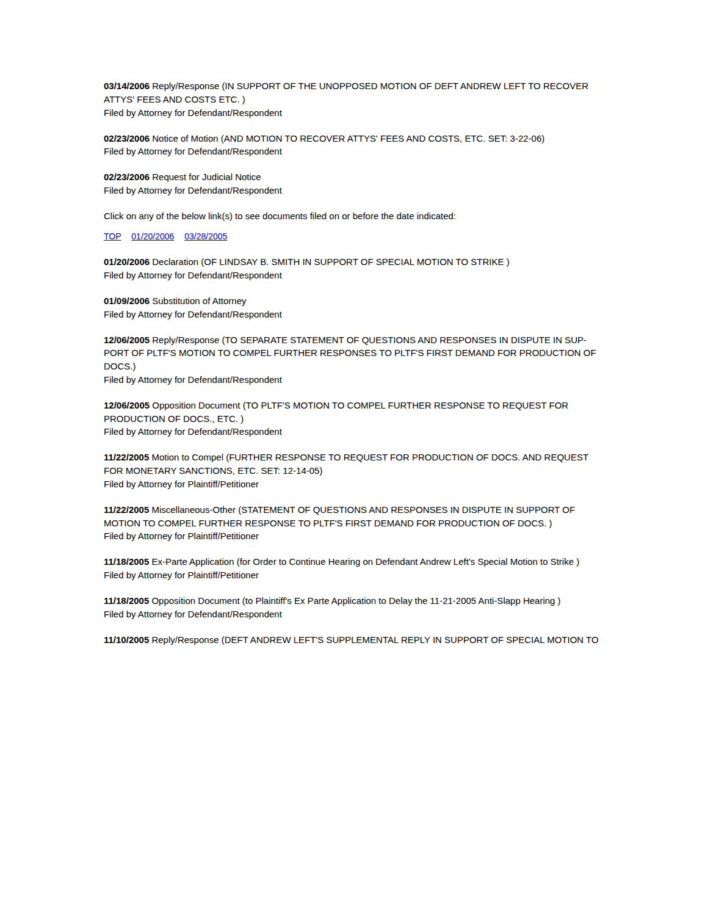03/14/2006 Reply/Response (IN SUPPORT OF THE UNOPPOSED MOTION OF DEFT ANDREW LEFT TO RECOVER ATTYS' FEES AND COSTS ETC. )
Filed by Attorney for Defendant/Respondent
02/23/2006 Notice of Motion (AND MOTION TO RECOVER ATTYS' FEES AND COSTS, ETC. SET: 3-22-06)
Filed by Attorney for Defendant/Respondent
02/23/2006 Request for Judicial Notice
Filed by Attorney for Defendant/Respondent
Click on any of the below link(s) to see documents filed on or before the date indicated:
TOP 01/20/200603/28/2005
01/20/2006 Declaration (OF LINDSAY B. SMITH IN SUPPORT OF SPECIAL MOTION TO STRIKE )
Filed by Attorney for Defendant/Respondent
01/09/2006 Substitution of Attorney
Filed by Attorney for Defendant/Respondent
12/06/2005 Reply/Response (TO SEPARATE STATEMENT OF QUESTIONS AND RESPONSES IN DISPUTE IN SUP- PORT OF PLTF'S MOTION TO COMPEL FURTHER RESPONSES TO PLTF'S FIRST DEMAND FOR PRODUCTION OF DOCS.)
Filed by Attorney for Defendant/Respondent
12/06/2005 Opposition Document (TO PLTF'S MOTION TO COMPEL FURTHER RESPONSE TO REQUEST FOR PRODUCTION OF DOCS., ETC. )
Filed by Attorney for Defendant/Respondent
11/22/2005 Motion to Compel (FURTHER RESPONSE TO REQUEST FOR PRODUCTION OF DOCS. AND REQUEST FOR MONETARY SANCTIONS, ETC. SET: 12-14-05)
Filed by Attorney for Plaintiff/Petitioner
11/22/2005 Miscellaneous-Other (STATEMENT OF QUESTIONS AND RESPONSES IN DISPUTE IN SUPPORT OF MOTION TO COMPEL FURTHER RESPONSE TO PLTF'S FIRST DEMAND FOR PRODUCTION OF DOCS. )
Filed by Attorney for Plaintiff/Petitioner
11/18/2005 Ex-Parte Application (for Order to Continue Hearing on Defendant Andrew Left's Special Motion to Strike )
Filed by Attorney for Plaintiff/Petitioner
11/18/2005 Opposition Document (to Plaintiff's Ex Parte Application to Delay the 11-21-2005 Anti-Slapp Hearing )
Filed by Attorney for Defendant/Respondent
11/10/2005 Reply/Response (DEFT ANDREW LEFT'S SUPPLEMENTAL REPLY IN SUPPORT OF SPECIAL MOTION TO